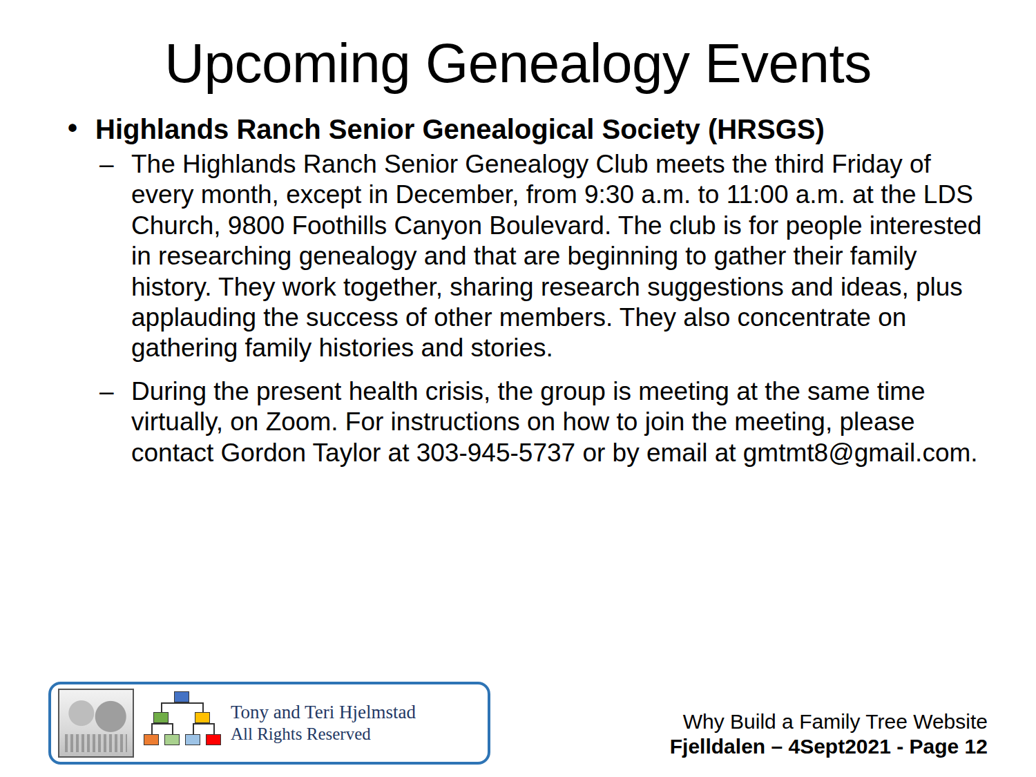Upcoming Genealogy Events
Highlands Ranch Senior Genealogical Society (HRSGS)
The Highlands Ranch Senior Genealogy Club meets the third Friday of every month, except in December, from 9:30 a.m. to 11:00 a.m. at the LDS Church, 9800 Foothills Canyon Boulevard. The club is for people interested in researching genealogy and that are beginning to gather their family history. They work together, sharing research suggestions and ideas, plus applauding the success of other members. They also concentrate on gathering family histories and stories.
During the present health crisis, the group is meeting at the same time virtually, on Zoom. For instructions on how to join the meeting, please contact Gordon Taylor at 303-945-5737 or by email at gmtmt8@gmail.com.
Tony and Teri Hjelmstad
All Rights Reserved
Why Build a Family Tree Website
Fjelldalen – 4Sept2021 - Page 12